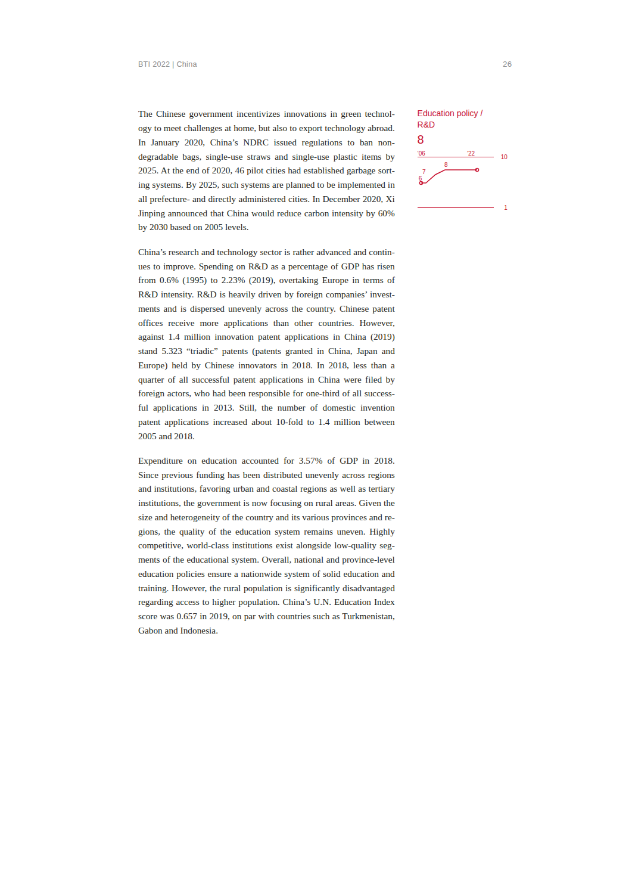BTI 2022 | China 26
The Chinese government incentivizes innovations in green technology to meet challenges at home, but also to export technology abroad. In January 2020, China’s NDRC issued regulations to ban non-degradable bags, single-use straws and single-use plastic items by 2025. At the end of 2020, 46 pilot cities had established garbage sorting systems. By 2025, such systems are planned to be implemented in all prefecture- and directly administered cities. In December 2020, Xi Jinping announced that China would reduce carbon intensity by 60% by 2030 based on 2005 levels.
China’s research and technology sector is rather advanced and continues to improve. Spending on R&D as a percentage of GDP has risen from 0.6% (1995) to 2.23% (2019), overtaking Europe in terms of R&D intensity. R&D is heavily driven by foreign companies’ investments and is dispersed unevenly across the country. Chinese patent offices receive more applications than other countries. However, against 1.4 million innovation patent applications in China (2019) stand 5.323 “triadic” patents (patents granted in China, Japan and Europe) held by Chinese innovators in 2018. In 2018, less than a quarter of all successful patent applications in China were filed by foreign actors, who had been responsible for one-third of all successful applications in 2013. Still, the number of domestic invention patent applications increased about 10-fold to 1.4 million between 2005 and 2018.
Expenditure on education accounted for 3.57% of GDP in 2018. Since previous funding has been distributed unevenly across regions and institutions, favoring urban and coastal regions as well as tertiary institutions, the government is now focusing on rural areas. Given the size and heterogeneity of the country and its various provinces and regions, the quality of the education system remains uneven. Highly competitive, world-class institutions exist alongside low-quality segments of the educational system. Overall, national and province-level education policies ensure a nationwide system of solid education and training. However, the rural population is significantly disadvantaged regarding access to higher population. China’s U.N. Education Index score was 0.657 in 2019, on par with countries such as Turkmenistan, Gabon and Indonesia.
Education policy /
R&D
8
’06 ’22 10 1
8 7 6